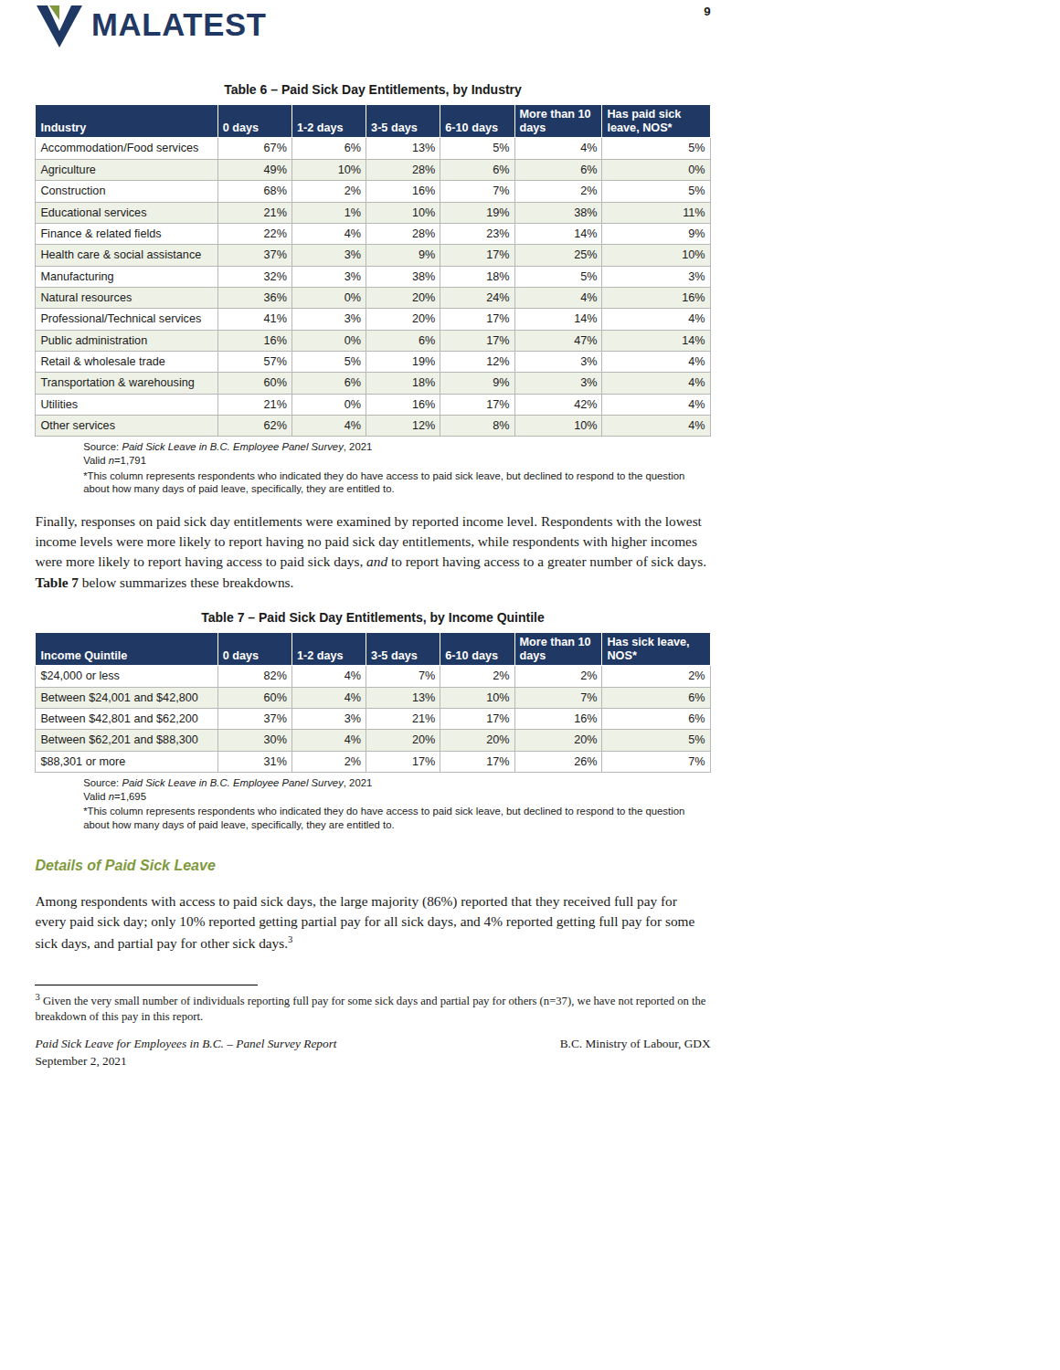MALATEST
9
Table 6 – Paid Sick Day Entitlements, by Industry
| Industry | 0 days | 1-2 days | 3-5 days | 6-10 days | More than 10 days | Has paid sick leave, NOS* |
| --- | --- | --- | --- | --- | --- | --- |
| Accommodation/Food services | 67% | 6% | 13% | 5% | 4% | 5% |
| Agriculture | 49% | 10% | 28% | 6% | 6% | 0% |
| Construction | 68% | 2% | 16% | 7% | 2% | 5% |
| Educational services | 21% | 1% | 10% | 19% | 38% | 11% |
| Finance & related fields | 22% | 4% | 28% | 23% | 14% | 9% |
| Health care & social assistance | 37% | 3% | 9% | 17% | 25% | 10% |
| Manufacturing | 32% | 3% | 38% | 18% | 5% | 3% |
| Natural resources | 36% | 0% | 20% | 24% | 4% | 16% |
| Professional/Technical services | 41% | 3% | 20% | 17% | 14% | 4% |
| Public administration | 16% | 0% | 6% | 17% | 47% | 14% |
| Retail & wholesale trade | 57% | 5% | 19% | 12% | 3% | 4% |
| Transportation & warehousing | 60% | 6% | 18% | 9% | 3% | 4% |
| Utilities | 21% | 0% | 16% | 17% | 42% | 4% |
| Other services | 62% | 4% | 12% | 8% | 10% | 4% |
Source: Paid Sick Leave in B.C. Employee Panel Survey, 2021
Valid n=1,791 *This column represents respondents who indicated they do have access to paid sick leave, but declined to respond to the question about how many days of paid leave, specifically, they are entitled to.
Finally, responses on paid sick day entitlements were examined by reported income level. Respondents with the lowest income levels were more likely to report having no paid sick day entitlements, while respondents with higher incomes were more likely to report having access to paid sick days, and to report having access to a greater number of sick days. Table 7 below summarizes these breakdowns.
Table 7 – Paid Sick Day Entitlements, by Income Quintile
| Income Quintile | 0 days | 1-2 days | 3-5 days | 6-10 days | More than 10 days | Has sick leave, NOS* |
| --- | --- | --- | --- | --- | --- | --- |
| $24,000 or less | 82% | 4% | 7% | 2% | 2% | 2% |
| Between $24,001 and $42,800 | 60% | 4% | 13% | 10% | 7% | 6% |
| Between $42,801 and $62,200 | 37% | 3% | 21% | 17% | 16% | 6% |
| Between $62,201 and $88,300 | 30% | 4% | 20% | 20% | 20% | 5% |
| $88,301 or more | 31% | 2% | 17% | 17% | 26% | 7% |
Source: Paid Sick Leave in B.C. Employee Panel Survey, 2021
Valid n=1,695 *This column represents respondents who indicated they do have access to paid sick leave, but declined to respond to the question about how many days of paid leave, specifically, they are entitled to.
Details of Paid Sick Leave
Among respondents with access to paid sick days, the large majority (86%) reported that they received full pay for every paid sick day; only 10% reported getting partial pay for all sick days, and 4% reported getting full pay for some sick days, and partial pay for other sick days.3
3 Given the very small number of individuals reporting full pay for some sick days and partial pay for others (n=37), we have not reported on the breakdown of this pay in this report.
Paid Sick Leave for Employees in B.C. – Panel Survey Report September 2, 2021
B.C. Ministry of Labour, GDX